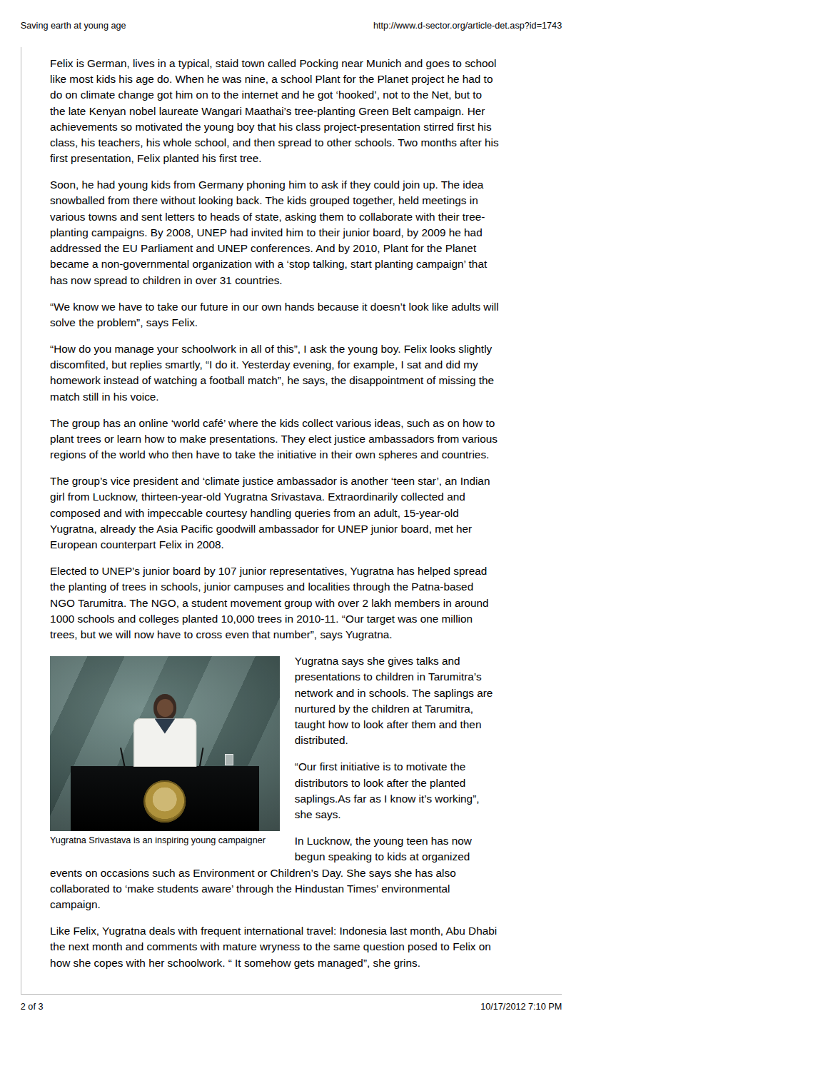Saving earth at young age
http://www.d-sector.org/article-det.asp?id=1743
Felix is German, lives in a typical, staid town called Pocking near Munich and goes to school like most kids his age do. When he was nine, a school Plant for the Planet project he had to do on climate change got him on to the internet and he got ‘hooked’, not to the Net, but to the late Kenyan nobel laureate Wangari Maathai’s tree-planting Green Belt campaign. Her achievements so motivated the young boy that his class project-presentation stirred first his class, his teachers, his whole school, and then spread to other schools. Two months after his first presentation, Felix planted his first tree.
Soon, he had young kids from Germany phoning him to ask if they could join up. The idea snowballed from there without looking back. The kids grouped together, held meetings in various towns and sent letters to heads of state, asking them to collaborate with their tree-planting campaigns. By 2008, UNEP had invited him to their junior board, by 2009 he had addressed the EU Parliament and UNEP conferences. And by 2010, Plant for the Planet became a non-governmental organization with a ‘stop talking, start planting campaign’ that has now spread to children in over 31 countries.
“We know we have to take our future in our own hands because it doesn’t look like adults will solve the problem”, says Felix.
“How do you manage your schoolwork in all of this”, I ask the young boy. Felix looks slightly discomfited, but replies smartly, “I do it. Yesterday evening, for example, I sat and did my homework instead of watching a football match”, he says, the disappointment of missing the match still in his voice.
The group has an online ‘world café’ where the kids collect various ideas, such as on how to plant trees or learn how to make presentations. They elect justice ambassadors from various regions of the world who then have to take the initiative in their own spheres and countries.
The group’s vice president and ‘climate justice ambassador is another ‘teen star’, an Indian girl from Lucknow, thirteen-year-old Yugratna Srivastava. Extraordinarily collected and composed and with impeccable courtesy handling queries from an adult, 15-year-old Yugratna, already the Asia Pacific goodwill ambassador for UNEP junior board, met her European counterpart Felix in 2008.
Elected to UNEP’s junior board by 107 junior representatives, Yugratna has helped spread the planting of trees in schools, junior campuses and localities through the Patna-based NGO Tarumitra. The NGO, a student movement group with over 2 lakh members in around 1000 schools and colleges planted 10,000 trees in 2010-11. “Our target was one million trees, but we will now have to cross even that number”, says Yugratna.
Yugratna Srivastava is an inspiring young campaigner
Yugratna says she gives talks and presentations to children in Tarumitra’s network and in schools. The saplings are nurtured by the children at Tarumitra, taught how to look after them and then distributed.
“Our first initiative is to motivate the distributors to look after the planted saplings.As far as I know it’s working”, she says.
In Lucknow, the young teen has now begun speaking to kids at organized events on occasions such as Environment or Children’s Day. She says she has also collaborated to ‘make students aware’ through the Hindustan Times’ environmental campaign.
Like Felix, Yugratna deals with frequent international travel: Indonesia last month, Abu Dhabi the next month and comments with mature wryness to the same question posed to Felix on how she copes with her schoolwork. “ It somehow gets managed”, she grins.
2 of 3
10/17/2012 7:10 PM